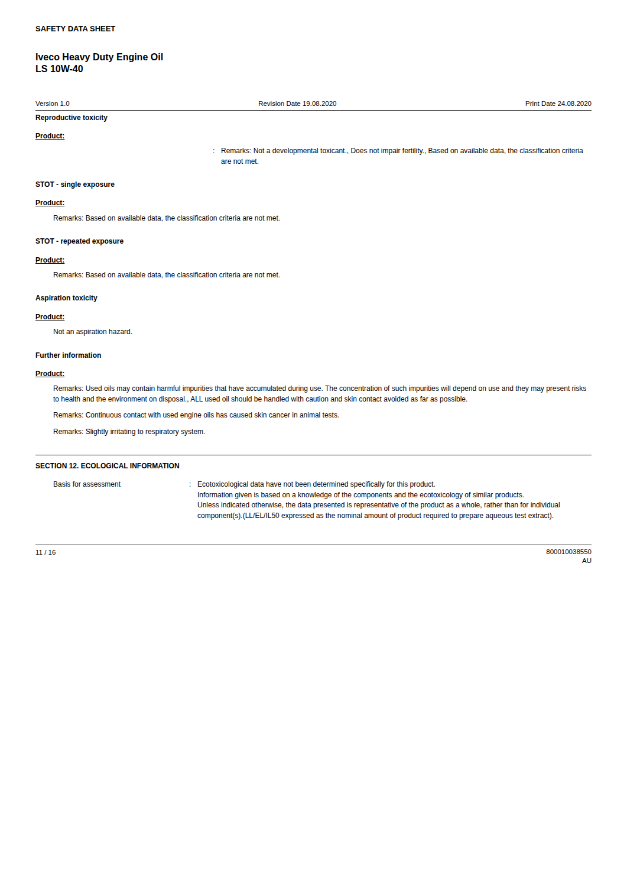SAFETY DATA SHEET
Iveco Heavy Duty Engine Oil
LS 10W-40
Version 1.0 Revision Date 19.08.2020 Print Date 24.08.2020
Reproductive toxicity
Product:
:
Remarks: Not a developmental toxicant., Does not impair fertility., Based on available data, the classification criteria are not met.
STOT - single exposure
Product:
Remarks: Based on available data, the classification criteria are not met.
STOT - repeated exposure
Product:
Remarks: Based on available data, the classification criteria are not met.
Aspiration toxicity
Product:
Not an aspiration hazard.
Further information
Product:
Remarks: Used oils may contain harmful impurities that have accumulated during use. The concentration of such impurities will depend on use and they may present risks to health and the environment on disposal., ALL used oil should be handled with caution and skin contact avoided as far as possible.
Remarks: Continuous contact with used engine oils has caused skin cancer in animal tests.
Remarks: Slightly irritating to respiratory system.
SECTION 12. ECOLOGICAL INFORMATION
Basis for assessment
:
Ecotoxicological data have not been determined specifically for this product.
Information given is based on a knowledge of the components and the ecotoxicology of similar products.
Unless indicated otherwise, the data presented is representative of the product as a whole, rather than for individual component(s).(LL/EL/IL50 expressed as the nominal amount of product required to prepare aqueous test extract).
11 / 16
800010038550
AU